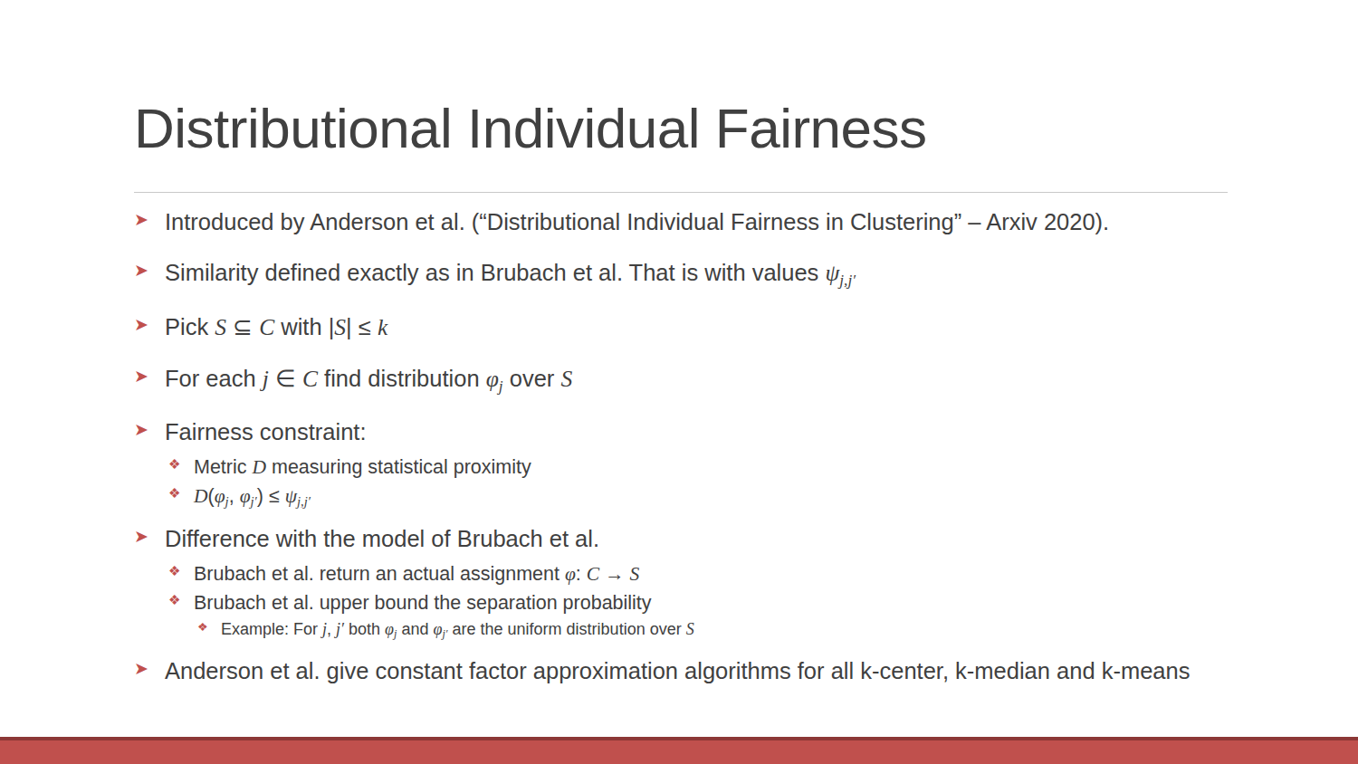Distributional Individual Fairness
Introduced by Anderson et al. (“Distributional Individual Fairness in Clustering” – Arxiv 2020).
Similarity defined exactly as in Brubach et al. That is with values ψj,j′
Pick S ⊆ C with |S| ≤ k
For each j ∈ C find distribution φj over S
Fairness constraint:
Metric D measuring statistical proximity
D(φj, φj′) ≤ ψj,j′
Difference with the model of Brubach et al.
Brubach et al. return an actual assignment φ: C → S
Brubach et al. upper bound the separation probability
Example: For j, j′ both φj and φj′ are the uniform distribution over S
Anderson et al. give constant factor approximation algorithms for all k-center, k-median and k-means